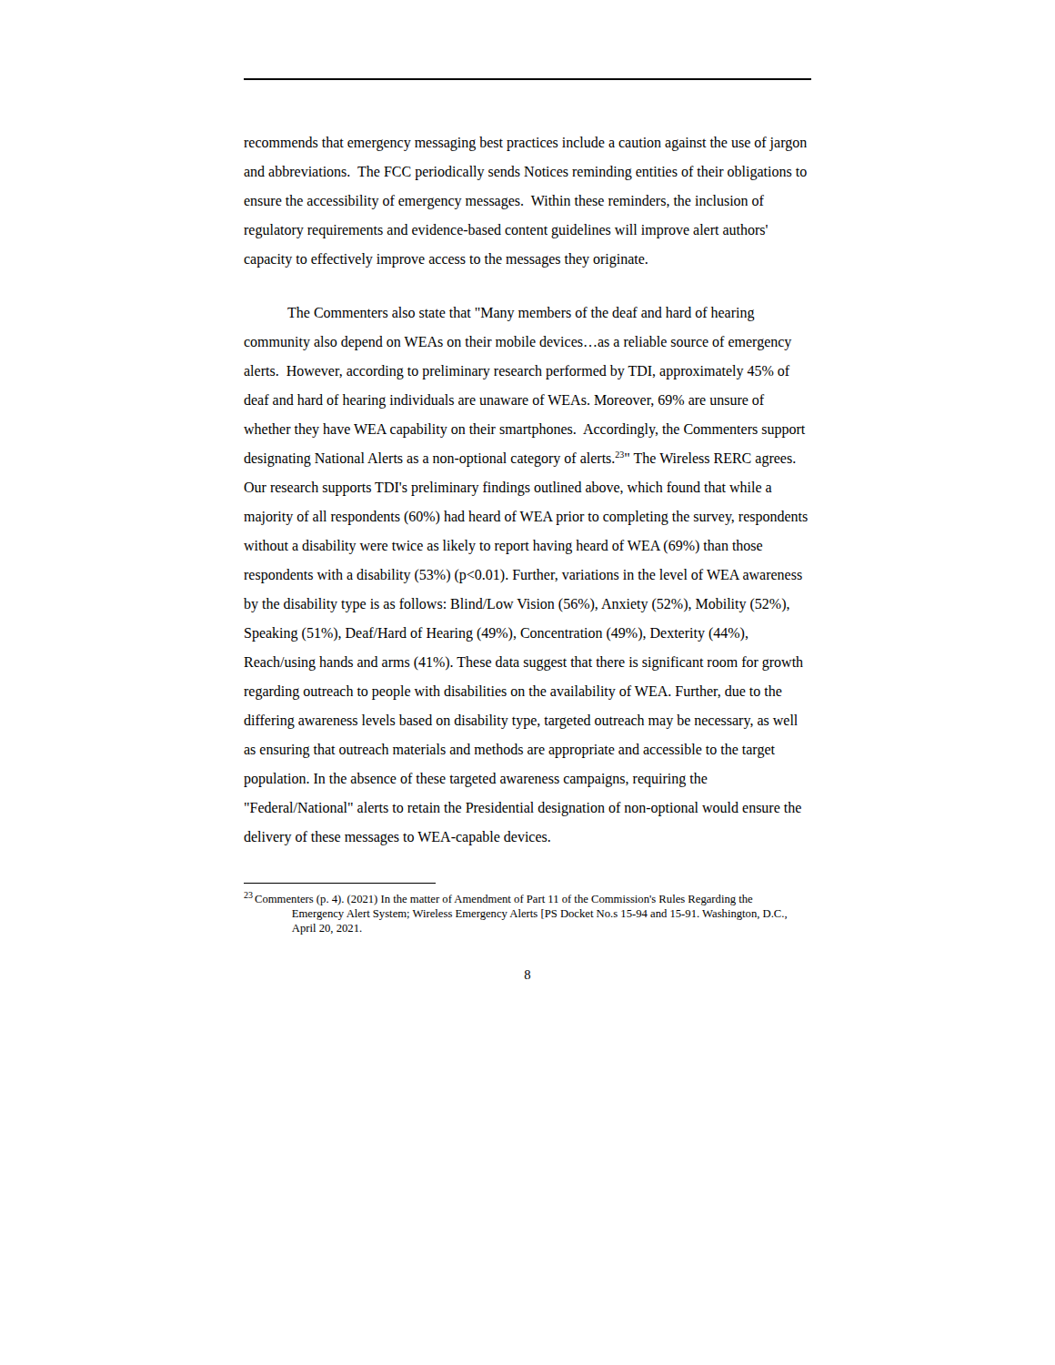recommends that emergency messaging best practices include a caution against the use of jargon and abbreviations. The FCC periodically sends Notices reminding entities of their obligations to ensure the accessibility of emergency messages. Within these reminders, the inclusion of regulatory requirements and evidence-based content guidelines will improve alert authors' capacity to effectively improve access to the messages they originate.
The Commenters also state that "Many members of the deaf and hard of hearing community also depend on WEAs on their mobile devices…as a reliable source of emergency alerts. However, according to preliminary research performed by TDI, approximately 45% of deaf and hard of hearing individuals are unaware of WEAs. Moreover, 69% are unsure of whether they have WEA capability on their smartphones. Accordingly, the Commenters support designating National Alerts as a non-optional category of alerts.23" The Wireless RERC agrees. Our research supports TDI's preliminary findings outlined above, which found that while a majority of all respondents (60%) had heard of WEA prior to completing the survey, respondents without a disability were twice as likely to report having heard of WEA (69%) than those respondents with a disability (53%) (p<0.01). Further, variations in the level of WEA awareness by the disability type is as follows: Blind/Low Vision (56%), Anxiety (52%), Mobility (52%), Speaking (51%), Deaf/Hard of Hearing (49%), Concentration (49%), Dexterity (44%), Reach/using hands and arms (41%). These data suggest that there is significant room for growth regarding outreach to people with disabilities on the availability of WEA. Further, due to the differing awareness levels based on disability type, targeted outreach may be necessary, as well as ensuring that outreach materials and methods are appropriate and accessible to the target population. In the absence of these targeted awareness campaigns, requiring the "Federal/National" alerts to retain the Presidential designation of non-optional would ensure the delivery of these messages to WEA-capable devices.
23 Commenters (p. 4). (2021) In the matter of Amendment of Part 11 of the Commission's Rules Regarding the Emergency Alert System; Wireless Emergency Alerts [PS Docket No.s 15-94 and 15-91. Washington, D.C., April 20, 2021.
8